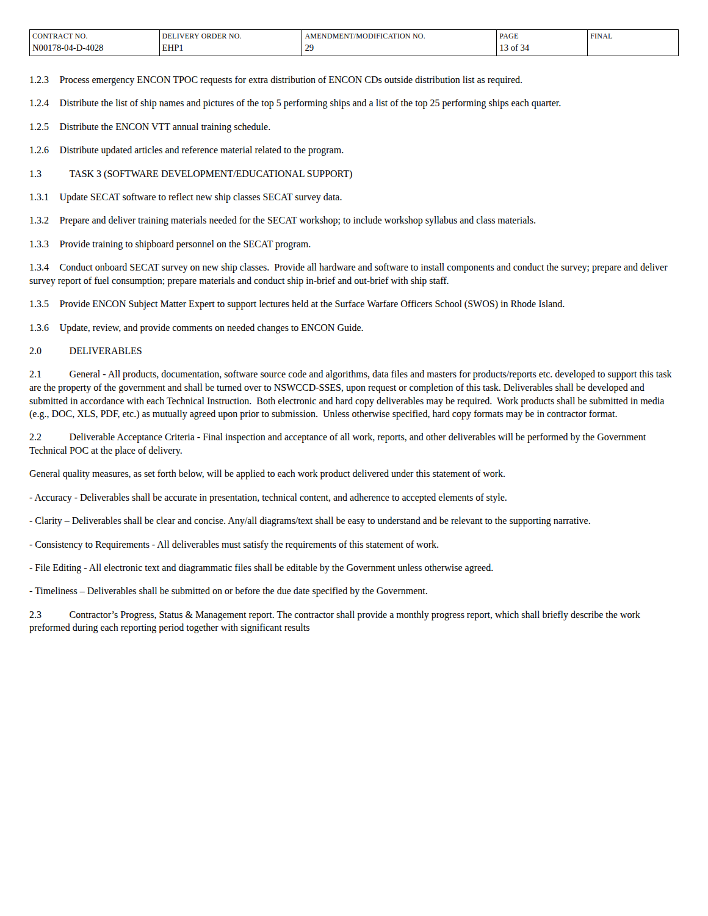| CONTRACT NO. N00178-04-D-4028 | DELIVERY ORDER NO. EHP1 | AMENDMENT/MODIFICATION NO. 29 | PAGE 13 of 34 | FINAL |
1.2.3 Process emergency ENCON TPOC requests for extra distribution of ENCON CDs outside distribution list as required.
1.2.4 Distribute the list of ship names and pictures of the top 5 performing ships and a list of the top 25 performing ships each quarter.
1.2.5 Distribute the ENCON VTT annual training schedule.
1.2.6 Distribute updated articles and reference material related to the program.
1.3 TASK 3 (SOFTWARE DEVELOPMENT/EDUCATIONAL SUPPORT)
1.3.1 Update SECAT software to reflect new ship classes SECAT survey data.
1.3.2 Prepare and deliver training materials needed for the SECAT workshop; to include workshop syllabus and class materials.
1.3.3 Provide training to shipboard personnel on the SECAT program.
1.3.4 Conduct onboard SECAT survey on new ship classes. Provide all hardware and software to install components and conduct the survey; prepare and deliver survey report of fuel consumption; prepare materials and conduct ship in-brief and out-brief with ship staff.
1.3.5 Provide ENCON Subject Matter Expert to support lectures held at the Surface Warfare Officers School (SWOS) in Rhode Island.
1.3.6 Update, review, and provide comments on needed changes to ENCON Guide.
2.0 DELIVERABLES
2.1 General - All products, documentation, software source code and algorithms, data files and masters for products/reports etc. developed to support this task are the property of the government and shall be turned over to NSWCCD-SSES, upon request or completion of this task. Deliverables shall be developed and submitted in accordance with each Technical Instruction. Both electronic and hard copy deliverables may be required. Work products shall be submitted in media (e.g., DOC, XLS, PDF, etc.) as mutually agreed upon prior to submission. Unless otherwise specified, hard copy formats may be in contractor format.
2.2 Deliverable Acceptance Criteria - Final inspection and acceptance of all work, reports, and other deliverables will be performed by the Government Technical POC at the place of delivery.
General quality measures, as set forth below, will be applied to each work product delivered under this statement of work.
- Accuracy - Deliverables shall be accurate in presentation, technical content, and adherence to accepted elements of style.
- Clarity – Deliverables shall be clear and concise. Any/all diagrams/text shall be easy to understand and be relevant to the supporting narrative.
- Consistency to Requirements - All deliverables must satisfy the requirements of this statement of work.
- File Editing - All electronic text and diagrammatic files shall be editable by the Government unless otherwise agreed.
- Timeliness – Deliverables shall be submitted on or before the due date specified by the Government.
2.3 Contractor’s Progress, Status & Management report. The contractor shall provide a monthly progress report, which shall briefly describe the work preformed during each reporting period together with significant results